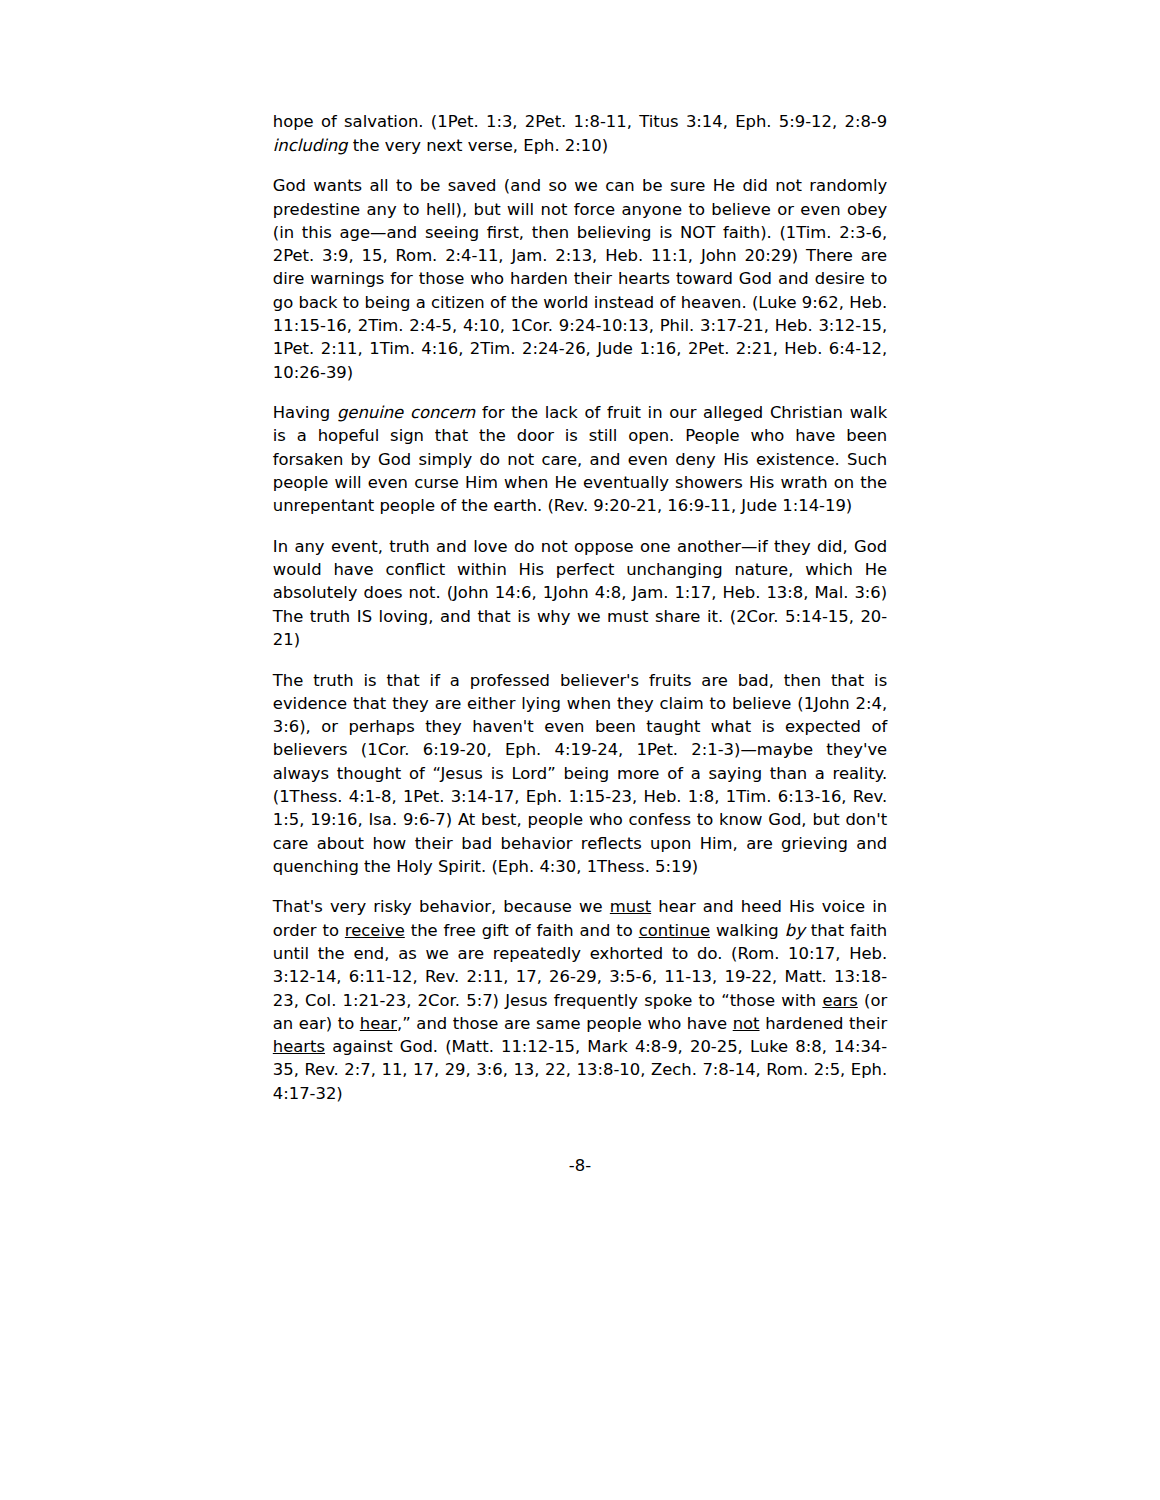hope of salvation. (1Pet. 1:3, 2Pet. 1:8-11, Titus 3:14, Eph. 5:9-12, 2:8-9 including the very next verse, Eph. 2:10)
God wants all to be saved (and so we can be sure He did not randomly predestine any to hell), but will not force anyone to believe or even obey (in this age—and seeing first, then believing is NOT faith). (1Tim. 2:3-6, 2Pet. 3:9, 15, Rom. 2:4-11, Jam. 2:13, Heb. 11:1, John 20:29) There are dire warnings for those who harden their hearts toward God and desire to go back to being a citizen of the world instead of heaven. (Luke 9:62, Heb. 11:15-16, 2Tim. 2:4-5, 4:10, 1Cor. 9:24-10:13, Phil. 3:17-21, Heb. 3:12-15, 1Pet. 2:11, 1Tim. 4:16, 2Tim. 2:24-26, Jude 1:16, 2Pet. 2:21, Heb. 6:4-12, 10:26-39)
Having genuine concern for the lack of fruit in our alleged Christian walk is a hopeful sign that the door is still open. People who have been forsaken by God simply do not care, and even deny His existence. Such people will even curse Him when He eventually showers His wrath on the unrepentant people of the earth. (Rev. 9:20-21, 16:9-11, Jude 1:14-19)
In any event, truth and love do not oppose one another—if they did, God would have conflict within His perfect unchanging nature, which He absolutely does not. (John 14:6, 1John 4:8, Jam. 1:17, Heb. 13:8, Mal. 3:6) The truth IS loving, and that is why we must share it. (2Cor. 5:14-15, 20-21)
The truth is that if a professed believer's fruits are bad, then that is evidence that they are either lying when they claim to believe (1John 2:4, 3:6), or perhaps they haven't even been taught what is expected of believers (1Cor. 6:19-20, Eph. 4:19-24, 1Pet. 2:1-3)—maybe they've always thought of “Jesus is Lord” being more of a saying than a reality. (1Thess. 4:1-8, 1Pet. 3:14-17, Eph. 1:15-23, Heb. 1:8, 1Tim. 6:13-16, Rev. 1:5, 19:16, Isa. 9:6-7) At best, people who confess to know God, but don't care about how their bad behavior reflects upon Him, are grieving and quenching the Holy Spirit. (Eph. 4:30, 1Thess. 5:19)
That's very risky behavior, because we must hear and heed His voice in order to receive the free gift of faith and to continue walking by that faith until the end, as we are repeatedly exhorted to do. (Rom. 10:17, Heb. 3:12-14, 6:11-12, Rev. 2:11, 17, 26-29, 3:5-6, 11-13, 19-22, Matt. 13:18-23, Col. 1:21-23, 2Cor. 5:7) Jesus frequently spoke to “those with ears (or an ear) to hear,” and those are same people who have not hardened their hearts against God. (Matt. 11:12-15, Mark 4:8-9, 20-25, Luke 8:8, 14:34-35, Rev. 2:7, 11, 17, 29, 3:6, 13, 22, 13:8-10, Zech. 7:8-14, Rom. 2:5, Eph. 4:17-32)
-8-